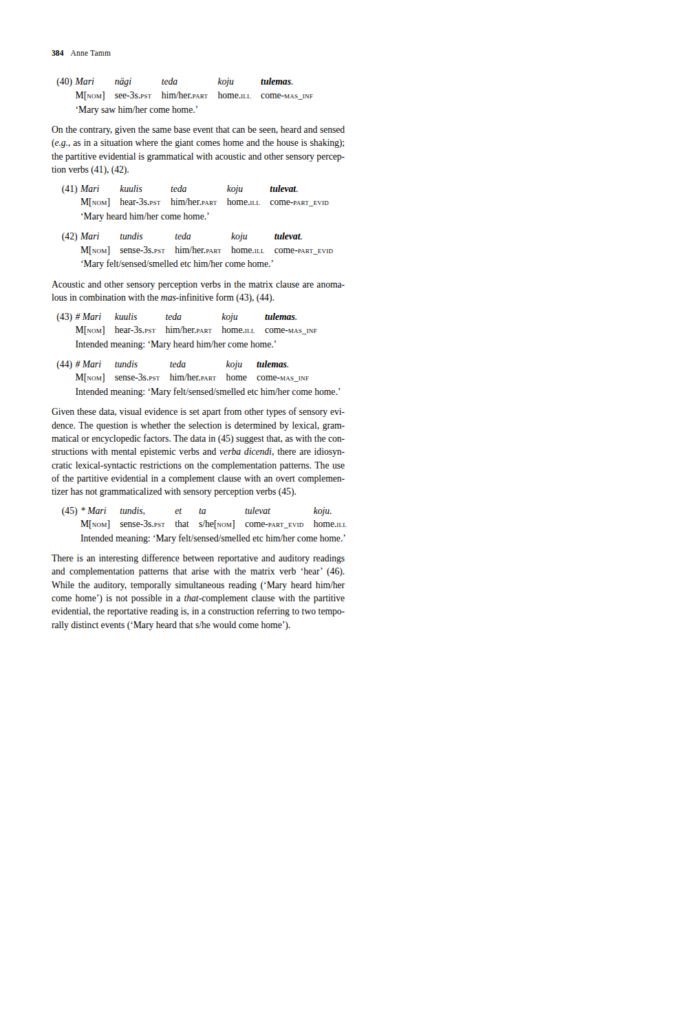384 Anne Tamm
(40)
| Mari | nägi | teda | koju | tulemas . |
| M[ nom ] | see-3s. pst | him/her. part | home. ill | come- mas_inf |
‘Mary saw him/her come home.’
On the contrary, given the same base event that can be seen, heard and sensed (e.g., as in a situation where the giant comes home and the house is shaking); the partitive evidential is grammatical with acoustic and other sensory perception verbs (41), (42).
(41)
| Mari | kuulis | teda | koju | tulevat . |
| M[ nom ] | hear-3s. pst | him/her. part | home. ill | come- part_evid |
‘Mary heard him/her come home.’
(42)
| Mari | tundis | teda | koju | tulevat . |
| M[ nom ] | sense-3s. pst | him/her. part | home. ill | come- part_evid |
‘Mary felt/sensed/smelled etc him/her come home.’
Acoustic and other sensory perception verbs in the matrix clause are anomalous in combination with the mas-infinitive form (43), (44).
(43)
| # Mari | kuulis | teda | koju | tulemas . |
| M[ nom ] | hear-3s. pst | him/her. part | home. ill | come- mas_inf |
Intended meaning: ‘Mary heard him/her come home.’
(44)
| # Mari | tundis | teda | koju | tulemas . |
| M[ nom ] | sense-3s. pst | him/her. part | home | come- mas_inf |
Intended meaning: ‘Mary felt/sensed/smelled etc him/her come home.’
Given these data, visual evidence is set apart from other types of sensory evidence. The question is whether the selection is determined by lexical, grammatical or encyclopedic factors. The data in (45) suggest that, as with the constructions with mental epistemic verbs and verba dicendi, there are idiosyncratic lexical-syntactic restrictions on the complementation patterns. The use of the partitive evidential in a complement clause with an overt complementizer has not grammaticalized with sensory perception verbs (45).
(45)
| * Mari | tundis, | et | ta | tulevat | koju. |
| M[ nom ] | sense-3s. pst | that | s/he[ nom ] | come- part_evid | home. ill |
Intended meaning: ‘Mary felt/sensed/smelled etc him/her come home.’
There is an interesting difference between reportative and auditory readings and complementation patterns that arise with the matrix verb ‘hear’ (46). While the auditory, temporally simultaneous reading (‘Mary heard him/her come home’) is not possible in a that-complement clause with the partitive evidential, the reportative reading is, in a construction referring to two temporally distinct events (‘Mary heard that s/he would come home’).